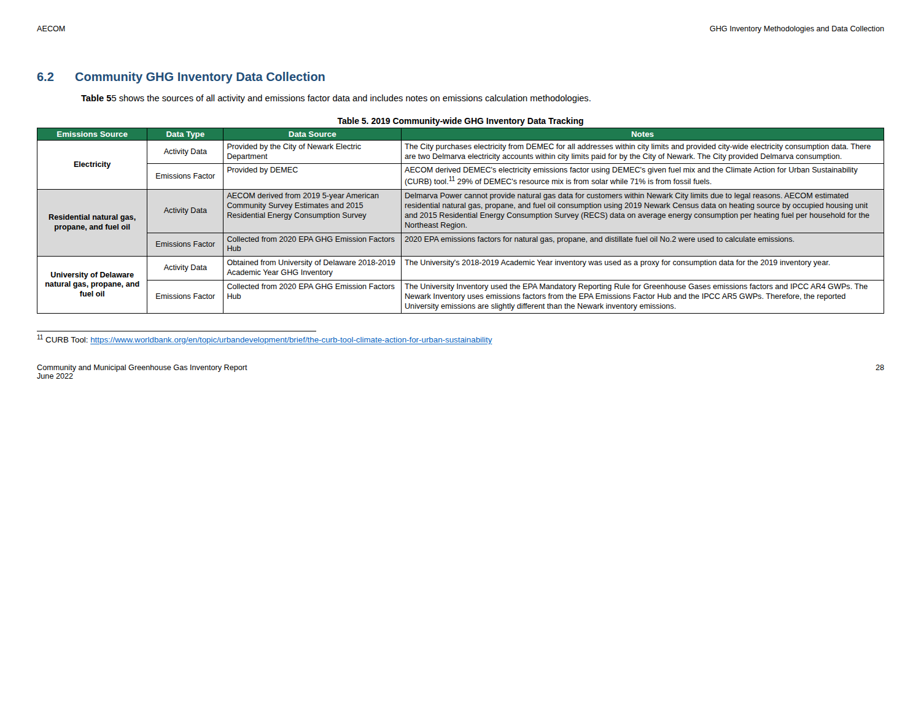AECOM
GHG Inventory Methodologies and Data Collection
6.2 Community GHG Inventory Data Collection
Table 55 shows the sources of all activity and emissions factor data and includes notes on emissions calculation methodologies.
Table 5. 2019 Community-wide GHG Inventory Data Tracking
| Emissions Source | Data Type | Data Source | Notes |
| --- | --- | --- | --- |
| Electricity | Activity Data | Provided by the City of Newark Electric Department | The City purchases electricity from DEMEC for all addresses within city limits and provided city-wide electricity consumption data. There are two Delmarva electricity accounts within city limits paid for by the City of Newark. The City provided Delmarva consumption. |
| Emissions Factor | Provided by DEMEC | AECOM derived DEMEC's electricity emissions factor using DEMEC's given fuel mix and the Climate Action for Urban Sustainability (CURB) tool. 11 29% of DEMEC's resource mix is from solar while 71% is from fossil fuels. |
| Residential natural gas, propane, and fuel oil | Activity Data | AECOM derived from 2019 5-year American Community Survey Estimates and 2015 Residential Energy Consumption Survey | Delmarva Power cannot provide natural gas data for customers within Newark City limits due to legal reasons. AECOM estimated residential natural gas, propane, and fuel oil consumption using 2019 Newark Census data on heating source by occupied housing unit and 2015 Residential Energy Consumption Survey (RECS) data on average energy consumption per heating fuel per household for the Northeast Region. |
| Emissions Factor | Collected from 2020 EPA GHG Emission Factors Hub | 2020 EPA emissions factors for natural gas, propane, and distillate fuel oil No.2 were used to calculate emissions. |
| University of Delaware natural gas, propane, and fuel oil | Activity Data | Obtained from University of Delaware 2018-2019 Academic Year GHG Inventory | The University's 2018-2019 Academic Year inventory was used as a proxy for consumption data for the 2019 inventory year. |
| Emissions Factor | Collected from 2020 EPA GHG Emission Factors Hub | The University Inventory used the EPA Mandatory Reporting Rule for Greenhouse Gases emissions factors and IPCC AR4 GWPs. The Newark Inventory uses emissions factors from the EPA Emissions Factor Hub and the IPCC AR5 GWPs. Therefore, the reported University emissions are slightly different than the Newark inventory emissions. |
11 CURB Tool: https://www.worldbank.org/en/topic/urbandevelopment/brief/the-curb-tool-climate-action-for-urban-sustainability
Community and Municipal Greenhouse Gas Inventory Report
June 2022
28